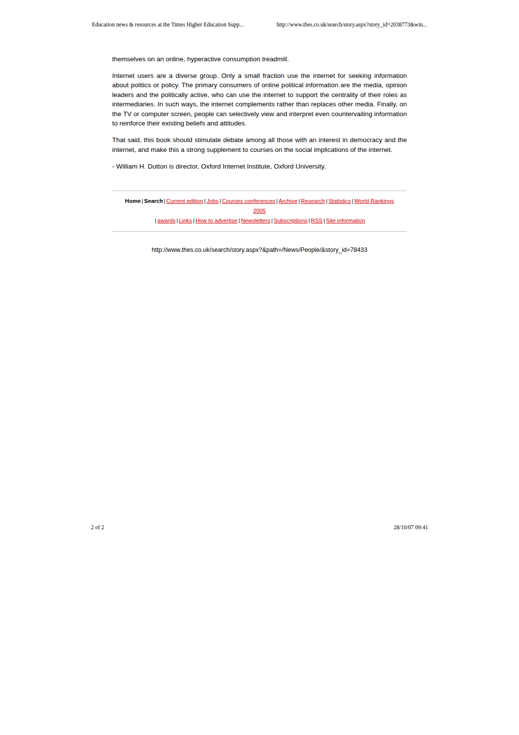Education news & resources at the Times Higher Education Supp... http://www.thes.co.uk/search/story.aspx?story_id=2038773&win...
themselves on an online, hyperactive consumption treadmill.
Internet users are a diverse group. Only a small fraction use the internet for seeking information about politics or policy. The primary consumers of online political information are the media, opinion leaders and the politically active, who can use the internet to support the centrality of their roles as intermediaries. In such ways, the internet complements rather than replaces other media. Finally, on the TV or computer screen, people can selectively view and interpret even countervailing information to reinforce their existing beliefs and attitudes.
That said, this book should stimulate debate among all those with an interest in democracy and the internet, and make this a strong supplement to courses on the social implications of the internet.
- William H. Dutton is director, Oxford Internet Institute, Oxford University.
Home|Search|Current edition|Jobs|Courses conferences|Archive|Research|Statistics|World Rankings 2005
|awards|Links|How to advertise|Newsletters|Subscriptions|RSS|Site information
http://www.thes.co.uk/search/story.aspx?&path=/News/People/&story_id=78433
2 of 2 28/10/07 09:41